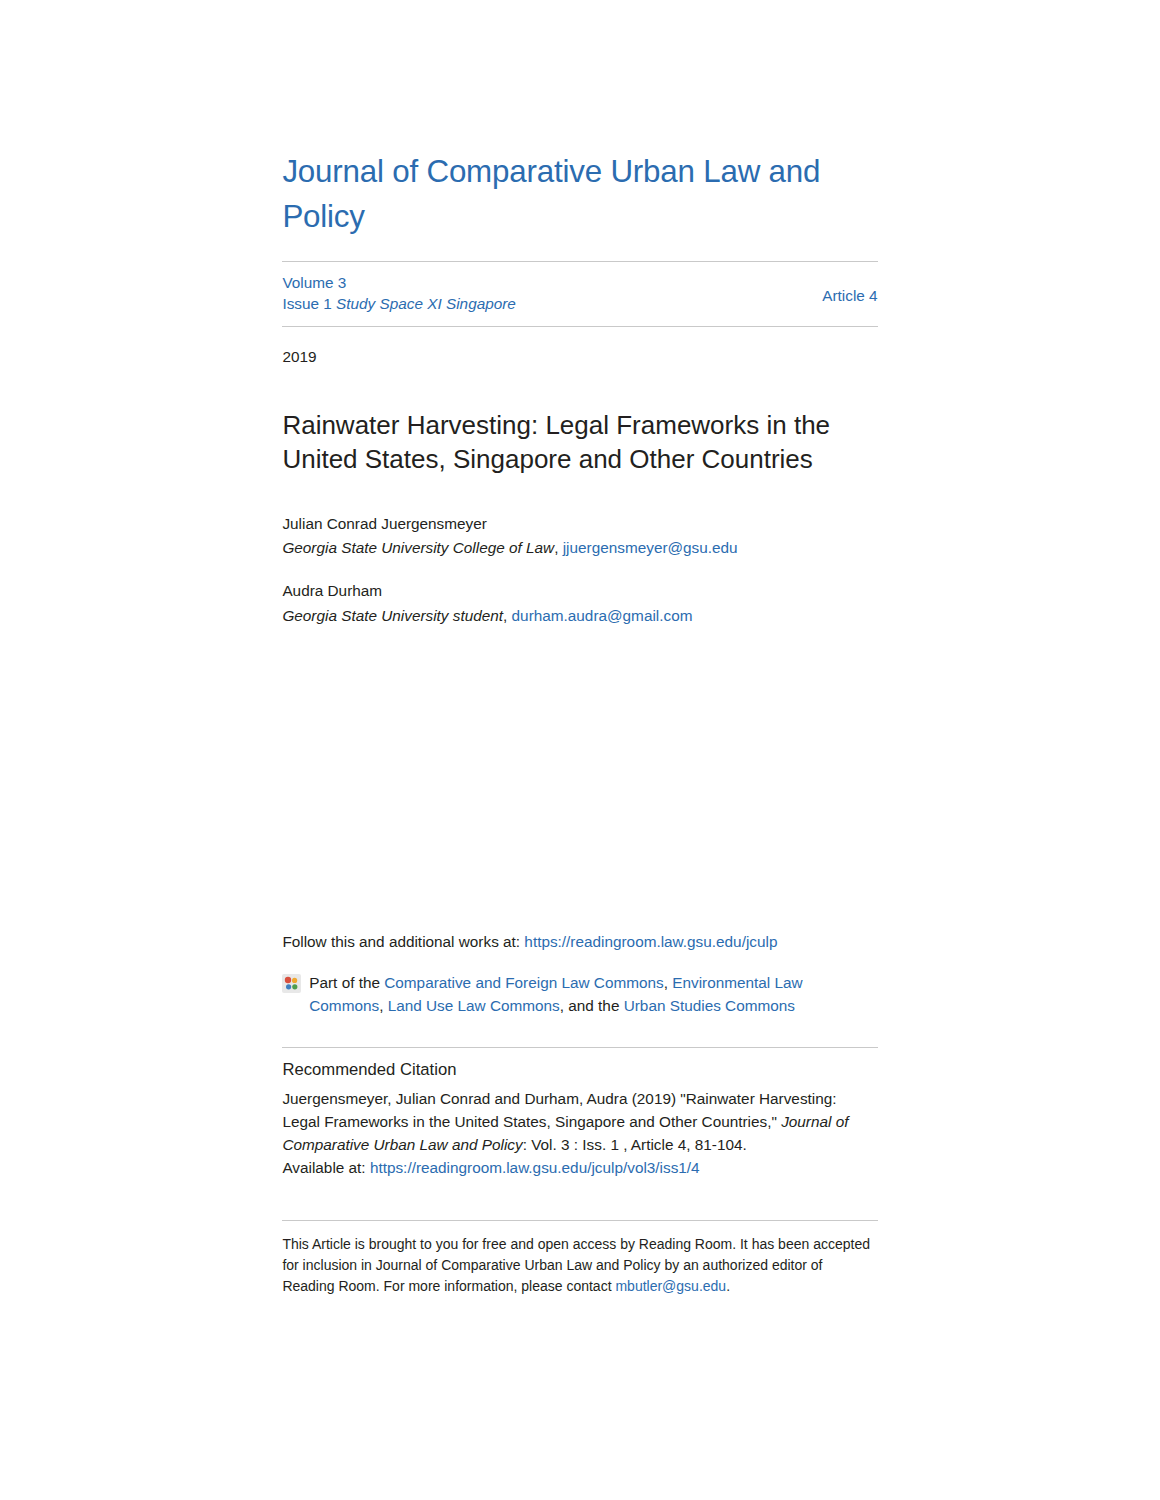Journal of Comparative Urban Law and Policy
Volume 3
Issue 1 Study Space XI Singapore
Article 4
2019
Rainwater Harvesting: Legal Frameworks in the United States, Singapore and Other Countries
Julian Conrad Juergensmeyer Georgia State University College of Law, jjuergensmeyer@gsu.edu
Audra Durham Georgia State University student, durham.audra@gmail.com
Follow this and additional works at: https://readingroom.law.gsu.edu/jculp
Part of the Comparative and Foreign Law Commons, Environmental Law Commons, Land Use Law Commons, and the Urban Studies Commons
Recommended Citation
Juergensmeyer, Julian Conrad and Durham, Audra (2019) "Rainwater Harvesting: Legal Frameworks in the United States, Singapore and Other Countries," Journal of Comparative Urban Law and Policy: Vol. 3 : Iss. 1 , Article 4, 81-104.
Available at: https://readingroom.law.gsu.edu/jculp/vol3/iss1/4
This Article is brought to you for free and open access by Reading Room. It has been accepted for inclusion in Journal of Comparative Urban Law and Policy by an authorized editor of Reading Room. For more information, please contact mbutler@gsu.edu.